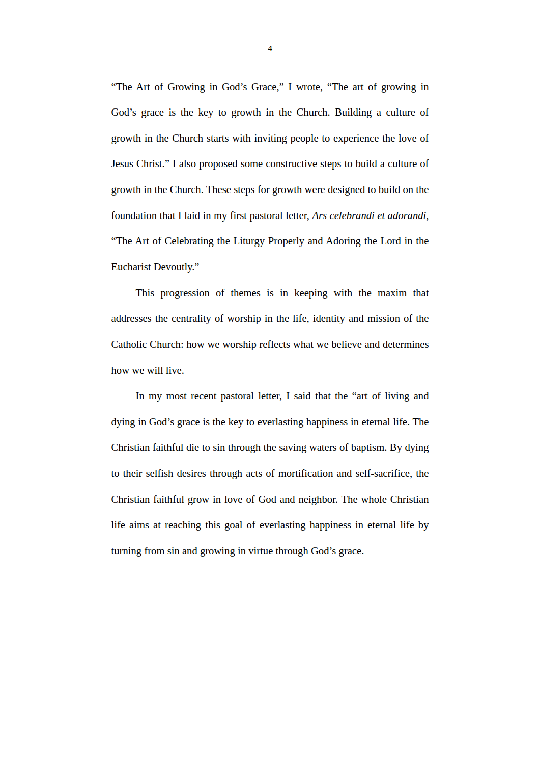4
“The Art of Growing in God’s Grace,” I wrote, “The art of growing in God’s grace is the key to growth in the Church. Building a culture of growth in the Church starts with inviting people to experience the love of Jesus Christ.” I also proposed some constructive steps to build a culture of growth in the Church. These steps for growth were designed to build on the foundation that I laid in my first pastoral letter, Ars celebrandi et adorandi, “The Art of Celebrating the Liturgy Properly and Adoring the Lord in the Eucharist Devoutly.”
This progression of themes is in keeping with the maxim that addresses the centrality of worship in the life, identity and mission of the Catholic Church: how we worship reflects what we believe and determines how we will live.
In my most recent pastoral letter, I said that the “art of living and dying in God’s grace is the key to everlasting happiness in eternal life. The Christian faithful die to sin through the saving waters of baptism. By dying to their selfish desires through acts of mortification and self-sacrifice, the Christian faithful grow in love of God and neighbor. The whole Christian life aims at reaching this goal of everlasting happiness in eternal life by turning from sin and growing in virtue through God’s grace.